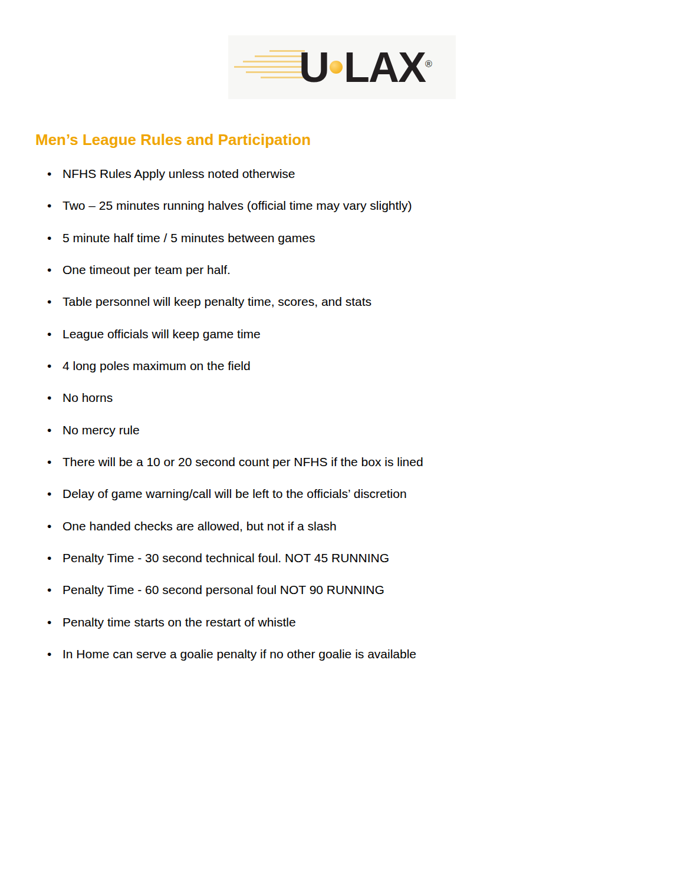U LAX®
Men’s League Rules and Participation
NFHS Rules Apply unless noted otherwise
Two – 25 minutes running halves (official time may vary slightly)
5 minute half time / 5 minutes between games
One timeout per team per half.
Table personnel will keep penalty time, scores, and stats
League officials will keep game time
4 long poles maximum on the field
No horns
No mercy rule
There will be a 10 or 20 second count per NFHS if the box is lined
Delay of game warning/call will be left to the officials’ discretion
One handed checks are allowed, but not if a slash
Penalty Time - 30 second technical foul. NOT 45 RUNNING
Penalty Time - 60 second personal foul NOT 90 RUNNING
Penalty time starts on the restart of whistle
In Home can serve a goalie penalty if no other goalie is available